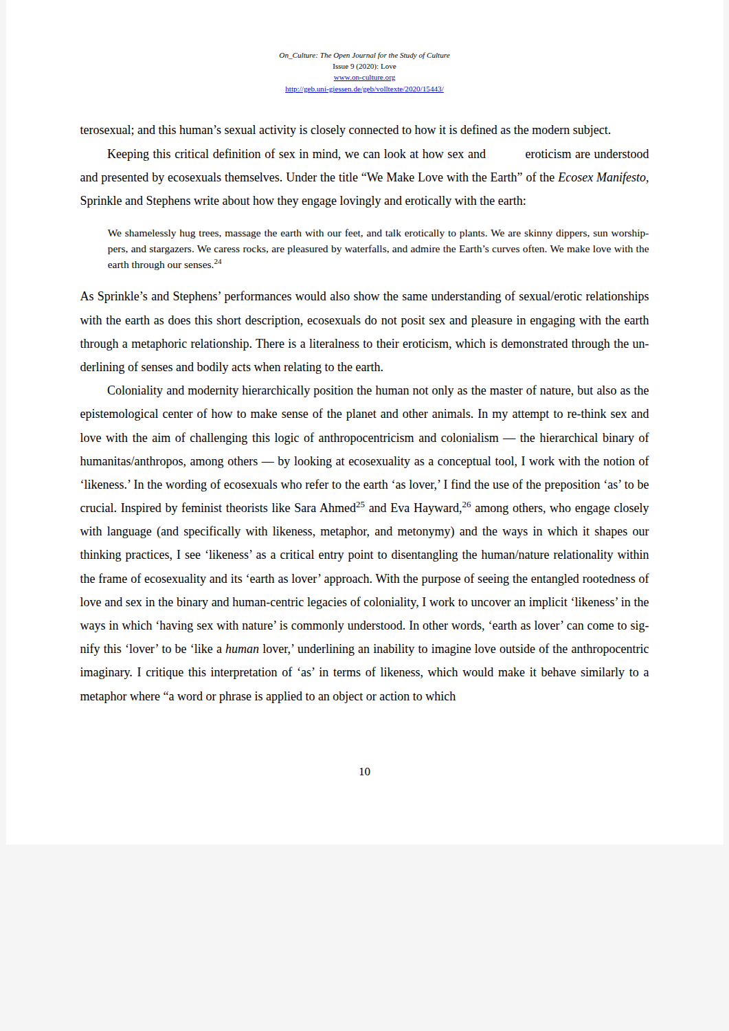On_Culture: The Open Journal for the Study of Culture
Issue 9 (2020): Love
www.on-culture.org
http://geb.uni-giessen.de/geb/volltexte/2020/15443/
terosexual; and this human’s sexual activity is closely connected to how it is defined as the modern subject.
Keeping this critical definition of sex in mind, we can look at how sex and eroticism are understood and presented by ecosexuals themselves. Under the title “We Make Love with the Earth” of the Ecosex Manifesto, Sprinkle and Stephens write about how they engage lovingly and erotically with the earth:
We shamelessly hug trees, massage the earth with our feet, and talk erotically to plants. We are skinny dippers, sun worshippers, and stargazers. We caress rocks, are pleasured by waterfalls, and admire the Earth’s curves often. We make love with the earth through our senses.24
As Sprinkle’s and Stephens’ performances would also show the same understanding of sexual/erotic relationships with the earth as does this short description, ecosexuals do not posit sex and pleasure in engaging with the earth through a metaphoric relationship. There is a literalness to their eroticism, which is demonstrated through the underlining of senses and bodily acts when relating to the earth.
Coloniality and modernity hierarchically position the human not only as the master of nature, but also as the epistemological center of how to make sense of the planet and other animals. In my attempt to re-think sex and love with the aim of challenging this logic of anthropocentricism and colonialism — the hierarchical binary of humanitas/anthropos, among others — by looking at ecosexuality as a conceptual tool, I work with the notion of ‘likeness.’ In the wording of ecosexuals who refer to the earth ‘as lover,’ I find the use of the preposition ‘as’ to be crucial. Inspired by feminist theorists like Sara Ahmed25 and Eva Hayward,26 among others, who engage closely with language (and specifically with likeness, metaphor, and metonymy) and the ways in which it shapes our thinking practices, I see ‘likeness’ as a critical entry point to disentangling the human/nature relationality within the frame of ecosexuality and its ‘earth as lover’ approach. With the purpose of seeing the entangled rootedness of love and sex in the binary and human-centric legacies of coloniality, I work to uncover an implicit ‘likeness’ in the ways in which ‘having sex with nature’ is commonly understood. In other words, ‘earth as lover’ can come to signify this ‘lover’ to be ‘like a human lover,’ underlining an inability to imagine love outside of the anthropocentric imaginary. I critique this interpretation of ‘as’ in terms of likeness, which would make it behave similarly to a metaphor where “a word or phrase is applied to an object or action to which
10